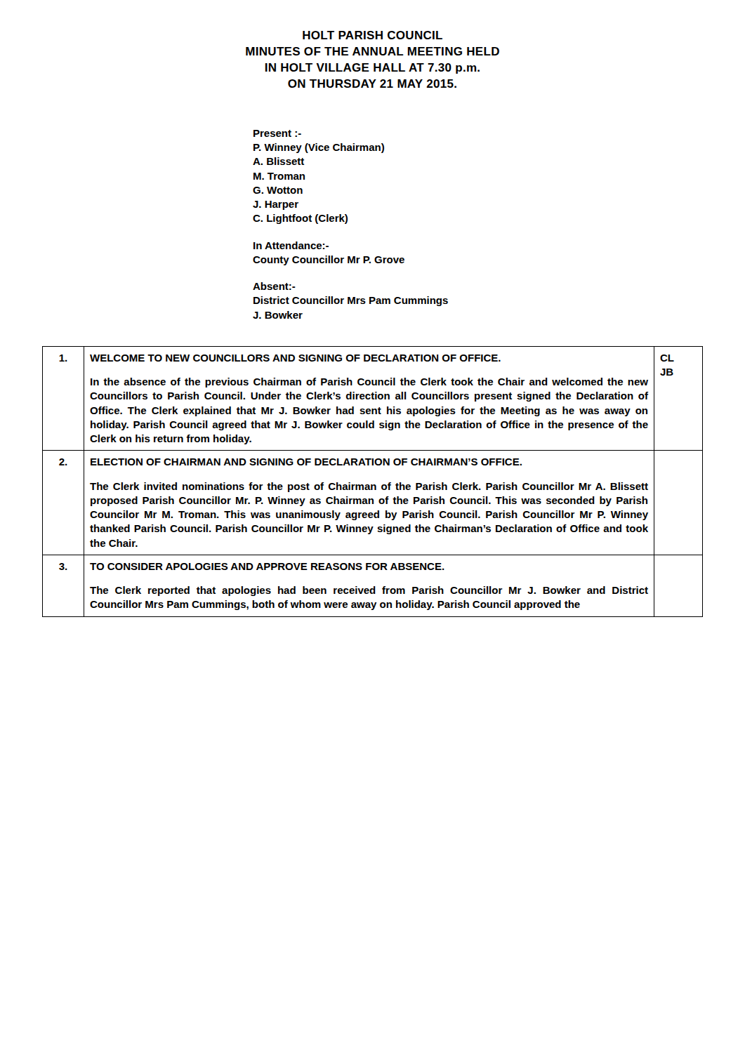HOLT PARISH COUNCIL
MINUTES OF THE ANNUAL MEETING HELD
IN HOLT VILLAGE HALL AT 7.30 p.m.
ON THURSDAY 21 MAY 2015.
Present :-
P. Winney (Vice Chairman)
A. Blissett
M. Troman
G. Wotton
J. Harper
C. Lightfoot (Clerk)
In Attendance:-
County Councillor Mr P. Grove
Absent:-
District Councillor Mrs Pam Cummings
J. Bowker
| 1. | WELCOME TO NEW COUNCILLORS AND SIGNING OF DECLARATION OF OFFICE. In the absence of the previous Chairman of Parish Council the Clerk took the Chair and welcomed the new Councillors to Parish Council. Under the Clerk’s direction all Councillors present signed the Declaration of Office. The Clerk explained that Mr J. Bowker had sent his apologies for the Meeting as he was away on holiday. Parish Council agreed that Mr J. Bowker could sign the Declaration of Office in the presence of the Clerk on his return from holiday. | CL JB |
| 2. | ELECTION OF CHAIRMAN AND SIGNING OF DECLARATION OF CHAIRMAN’S OFFICE. The Clerk invited nominations for the post of Chairman of the Parish Clerk. Parish Councillor Mr A. Blissett proposed Parish Councillor Mr. P. Winney as Chairman of the Parish Council. This was seconded by Parish Councilor Mr M. Troman. This was unanimously agreed by Parish Council. Parish Councillor Mr P. Winney thanked Parish Council. Parish Councillor Mr P. Winney signed the Chairman’s Declaration of Office and took the Chair. | |
| 3. | TO CONSIDER APOLOGIES AND APPROVE REASONS FOR ABSENCE. The Clerk reported that apologies had been received from Parish Councillor Mr J. Bowker and District Councillor Mrs Pam Cummings, both of whom were away on holiday. Parish Council approved the | |